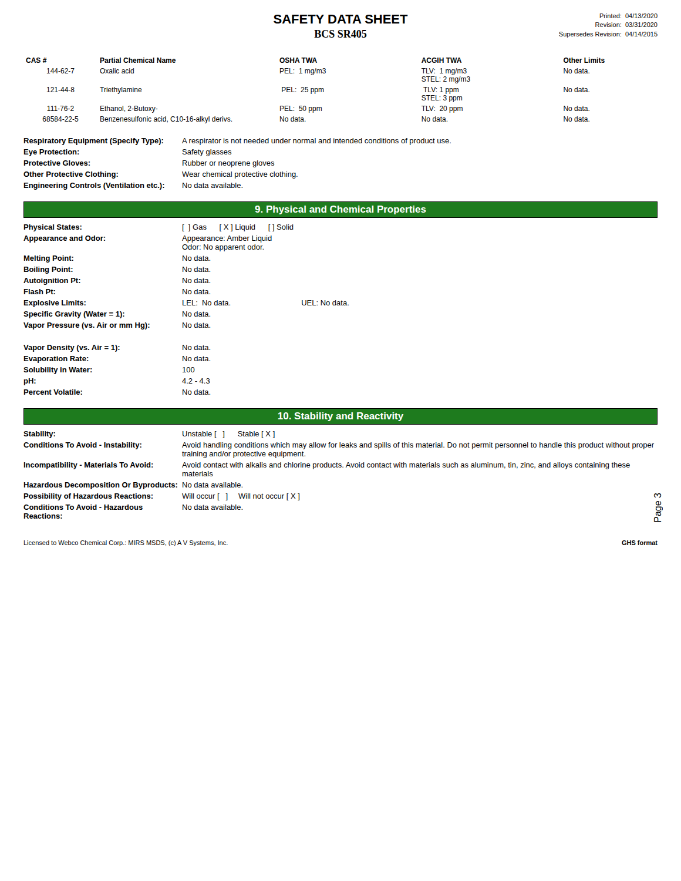SAFETY DATA SHEET
BCS SR405
Printed: 04/13/2020
Revision: 03/31/2020
Supersedes Revision: 04/14/2015
| CAS # | Partial Chemical Name | OSHA TWA | ACGIH TWA | Other Limits |
| --- | --- | --- | --- | --- |
| 144-62-7 | Oxalic acid | PEL: 1 mg/m3 | TLV: 1 mg/m3 STEL: 2 mg/m3 | No data. |
| 121-44-8 | Triethylamine | PEL: 25 ppm | TLV: 1 ppm STEL: 3 ppm | No data. |
| 111-76-2 | Ethanol, 2-Butoxy- | PEL: 50 ppm | TLV: 20 ppm | No data. |
| 68584-22-5 | Benzenesulfonic acid, C10-16-alkyl derivs. | No data. | No data. | No data. |
| Respiratory Equipment (Specify Type): | A respirator is not needed under normal and intended conditions of product use. |
| Eye Protection: | Safety glasses |
| Protective Gloves: | Rubber or neoprene gloves |
| Other Protective Clothing: | Wear chemical protective clothing. |
| Engineering Controls (Ventilation etc.): | No data available. |
9. Physical and Chemical Properties
| Physical States: | [ ] Gas [ X ] Liquid [ ] Solid |
| Appearance and Odor: | Appearance: Amber Liquid Odor: No apparent odor. |
| Melting Point: | No data. |
| Boiling Point: | No data. |
| Autoignition Pt: | No data. |
| Flash Pt: | No data. |
| Explosive Limits: | LEL: No data. UEL: No data. |
| Specific Gravity (Water = 1): | No data. |
| Vapor Pressure (vs. Air or mm Hg): | No data. |
| Vapor Density (vs. Air = 1): | No data. |
| Evaporation Rate: | No data. |
| Solubility in Water: | 100 |
| pH: | 4.2 - 4.3 |
| Percent Volatile: | No data. |
10. Stability and Reactivity
| Stability: | Unstable [ ] Stable [ X ] |
| Conditions To Avoid - Instability: | Avoid handling conditions which may allow for leaks and spills of this material. Do not permit personnel to handle this product without proper training and/or protective equipment. |
| Incompatibility - Materials To Avoid: | Avoid contact with alkalis and chlorine products. Avoid contact with materials such as aluminum, tin, zinc, and alloys containing these materials |
| Hazardous Decomposition Or Byproducts: | No data available. |
| Possibility of Hazardous Reactions: | Will occur [ ] Will not occur [ X ] |
| Conditions To Avoid - Hazardous Reactions: | No data available. |
Page 3
Licensed to Webco Chemical Corp.: MIRS MSDS, (c) A V Systems, Inc.
GHS format